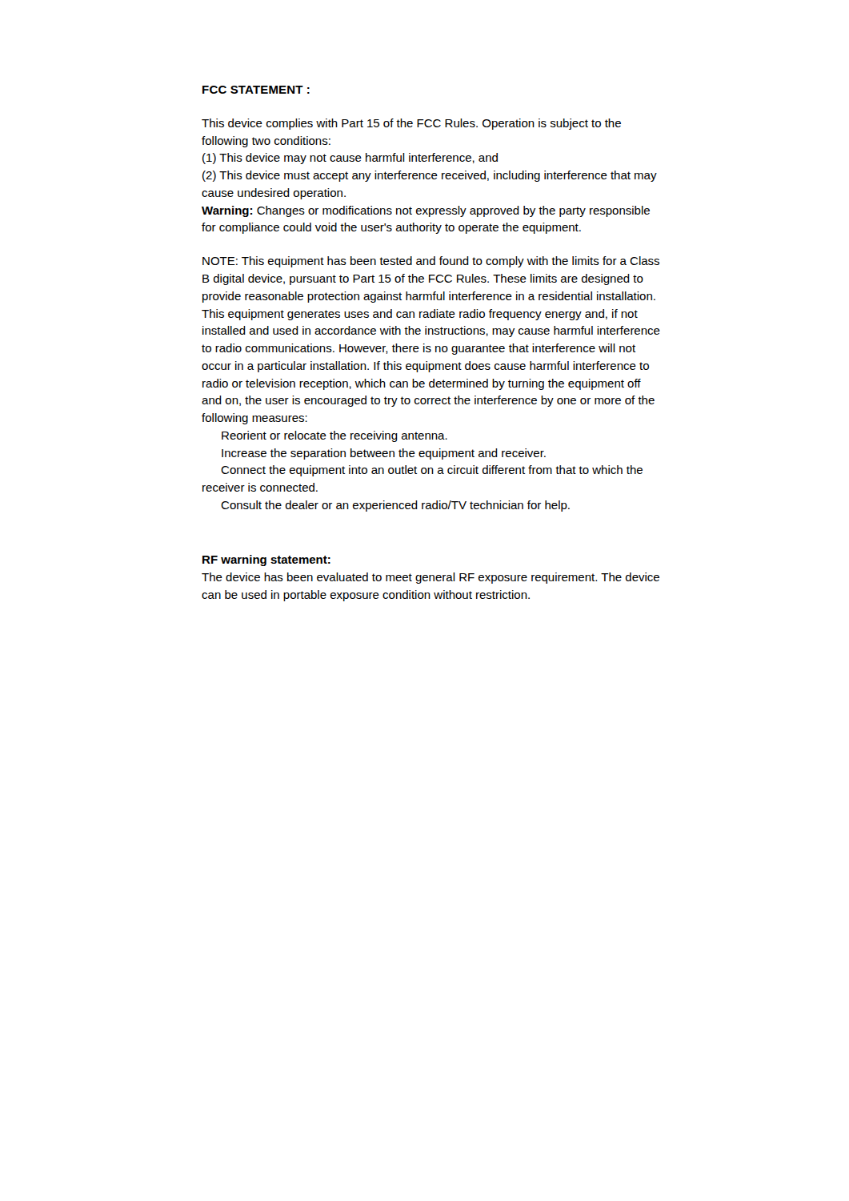FCC STATEMENT :
This device complies with Part 15 of the FCC Rules. Operation is subject to the following two conditions:
(1) This device may not cause harmful interference, and
(2) This device must accept any interference received, including interference that may cause undesired operation.
Warning: Changes or modifications not expressly approved by the party responsible for compliance could void the user's authority to operate the equipment.
NOTE: This equipment has been tested and found to comply with the limits for a Class B digital device, pursuant to Part 15 of the FCC Rules. These limits are designed to provide reasonable protection against harmful interference in a residential installation. This equipment generates uses and can radiate radio frequency energy and, if not installed and used in accordance with the instructions, may cause harmful interference to radio communications. However, there is no guarantee that interference will not occur in a particular installation. If this equipment does cause harmful interference to radio or television reception, which can be determined by turning the equipment off and on, the user is encouraged to try to correct the interference by one or more of the following measures:
Reorient or relocate the receiving antenna.
Increase the separation between the equipment and receiver.
Connect the equipment into an outlet on a circuit different from that to which the receiver is connected.
Consult the dealer or an experienced radio/TV technician for help.
RF warning statement:
The device has been evaluated to meet general RF exposure requirement. The device can be used in portable exposure condition without restriction.